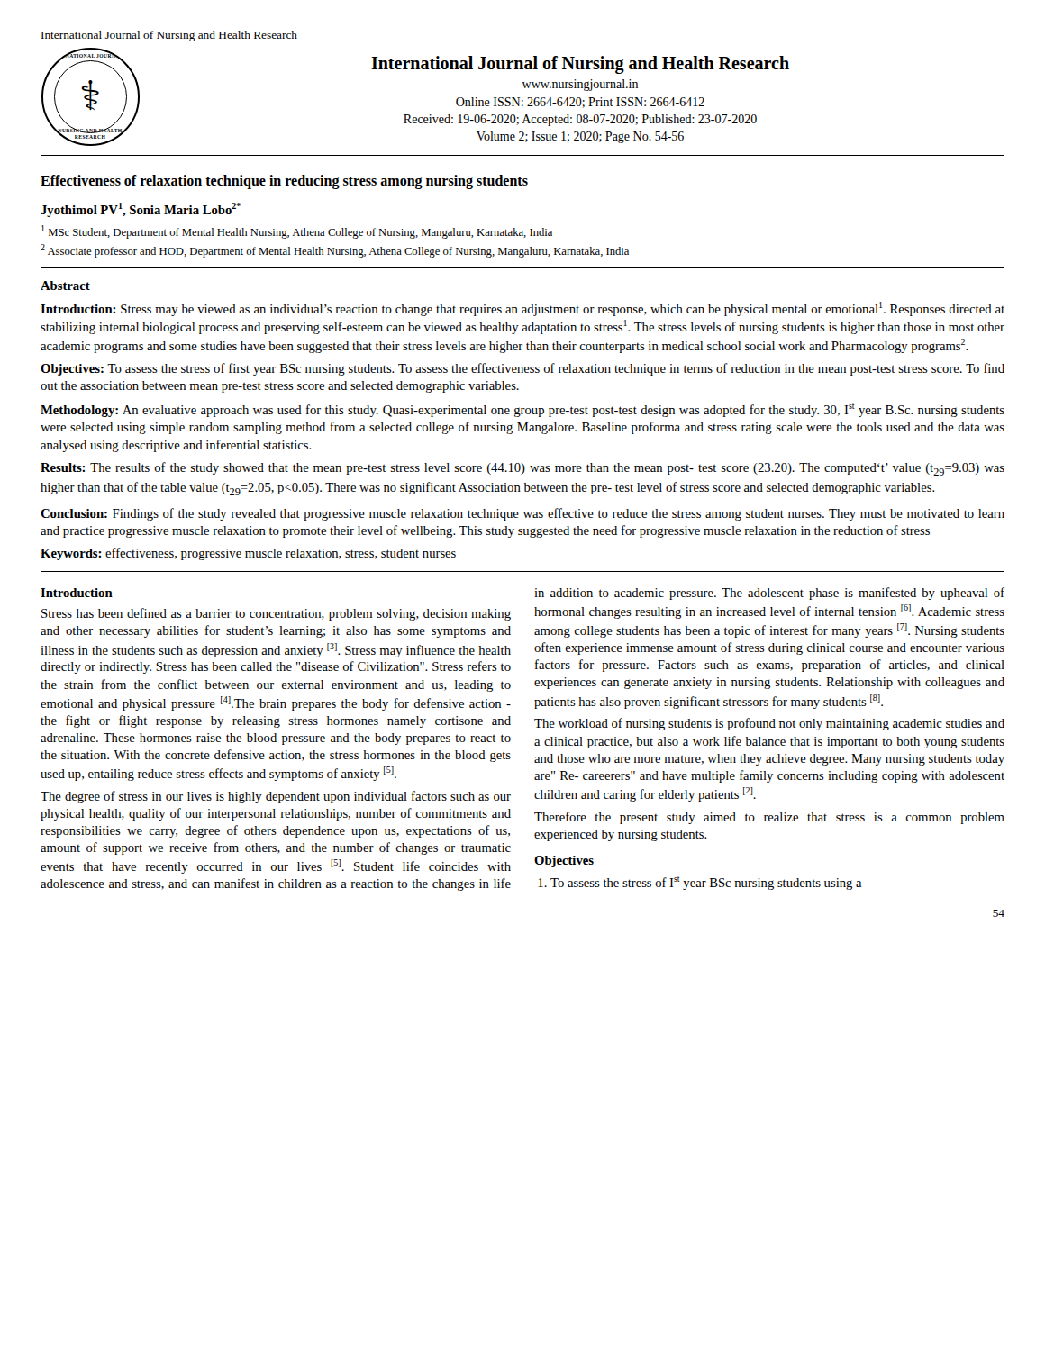International Journal of Nursing and Health Research
INTERNATIONAL JOURNAL OF
NURSING AND HEALTH RESEARCH
⚕
International Journal of Nursing and Health Research
www.nursingjournal.in
Online ISSN: 2664-6420; Print ISSN: 2664-6412
Received: 19-06-2020; Accepted: 08-07-2020; Published: 23-07-2020
Volume 2; Issue 1; 2020; Page No. 54-56
Effectiveness of relaxation technique in reducing stress among nursing students
Jyothimol PV1, Sonia Maria Lobo2*
1 MSc Student, Department of Mental Health Nursing, Athena College of Nursing, Mangaluru, Karnataka, India
2 Associate professor and HOD, Department of Mental Health Nursing, Athena College of Nursing, Mangaluru, Karnataka, India
Abstract
Introduction: Stress may be viewed as an individual’s reaction to change that requires an adjustment or response, which can be physical mental or emotional1. Responses directed at stabilizing internal biological process and preserving self-esteem can be viewed as healthy adaptation to stress1. The stress levels of nursing students is higher than those in most other academic programs and some studies have been suggested that their stress levels are higher than their counterparts in medical school social work and Pharmacology programs2.
Objectives: To assess the stress of first year BSc nursing students. To assess the effectiveness of relaxation technique in terms of reduction in the mean post-test stress score. To find out the association between mean pre-test stress score and selected demographic variables.
Methodology: An evaluative approach was used for this study. Quasi-experimental one group pre-test post-test design was adopted for the study. 30, Ist year B.Sc. nursing students were selected using simple random sampling method from a selected college of nursing Mangalore. Baseline proforma and stress rating scale were the tools used and the data was analysed using descriptive and inferential statistics.
Results: The results of the study showed that the mean pre-test stress level score (44.10) was more than the mean post- test score (23.20). The computed‘t’ value (t29=9.03) was higher than that of the table value (t29=2.05, p<0.05). There was no significant Association between the pre- test level of stress score and selected demographic variables.
Conclusion: Findings of the study revealed that progressive muscle relaxation technique was effective to reduce the stress among student nurses. They must be motivated to learn and practice progressive muscle relaxation to promote their level of wellbeing. This study suggested the need for progressive muscle relaxation in the reduction of stress
Keywords: effectiveness, progressive muscle relaxation, stress, student nurses
Introduction
Stress has been defined as a barrier to concentration, problem solving, decision making and other necessary abilities for student’s learning; it also has some symptoms and illness in the students such as depression and anxiety [3]. Stress may influence the health directly or indirectly. Stress has been called the "disease of Civilization". Stress refers to the strain from the conflict between our external environment and us, leading to emotional and physical pressure [4].The brain prepares the body for defensive action - the fight or flight response by releasing stress hormones namely cortisone and adrenaline. These hormones raise the blood pressure and the body prepares to react to the situation. With the concrete defensive action, the stress hormones in the blood gets used up, entailing reduce stress effects and symptoms of anxiety [5].
The degree of stress in our lives is highly dependent upon individual factors such as our physical health, quality of our interpersonal relationships, number of commitments and responsibilities we carry, degree of others dependence upon us, expectations of us, amount of support we receive from others, and the number of changes or traumatic events that have recently occurred in our lives [5]. Student life coincides with adolescence and stress, and can manifest in children as a reaction to the changes in life in addition to academic pressure. The adolescent phase is manifested by upheaval of hormonal changes resulting in an increased level of internal tension [6]. Academic stress among college students has been a topic of interest for many years [7]. Nursing students often experience immense amount of stress during clinical course and encounter various factors for pressure. Factors such as exams, preparation of articles, and clinical experiences can generate anxiety in nursing students. Relationship with colleagues and patients has also proven significant stressors for many students [8].
The workload of nursing students is profound not only maintaining academic studies and a clinical practice, but also a work life balance that is important to both young students and those who are more mature, when they achieve degree. Many nursing students today are" Re- careerers" and have multiple family concerns including coping with adolescent children and caring for elderly patients [2].
Therefore the present study aimed to realize that stress is a common problem experienced by nursing students.
Objectives
To assess the stress of Ist year BSc nursing students using a
54